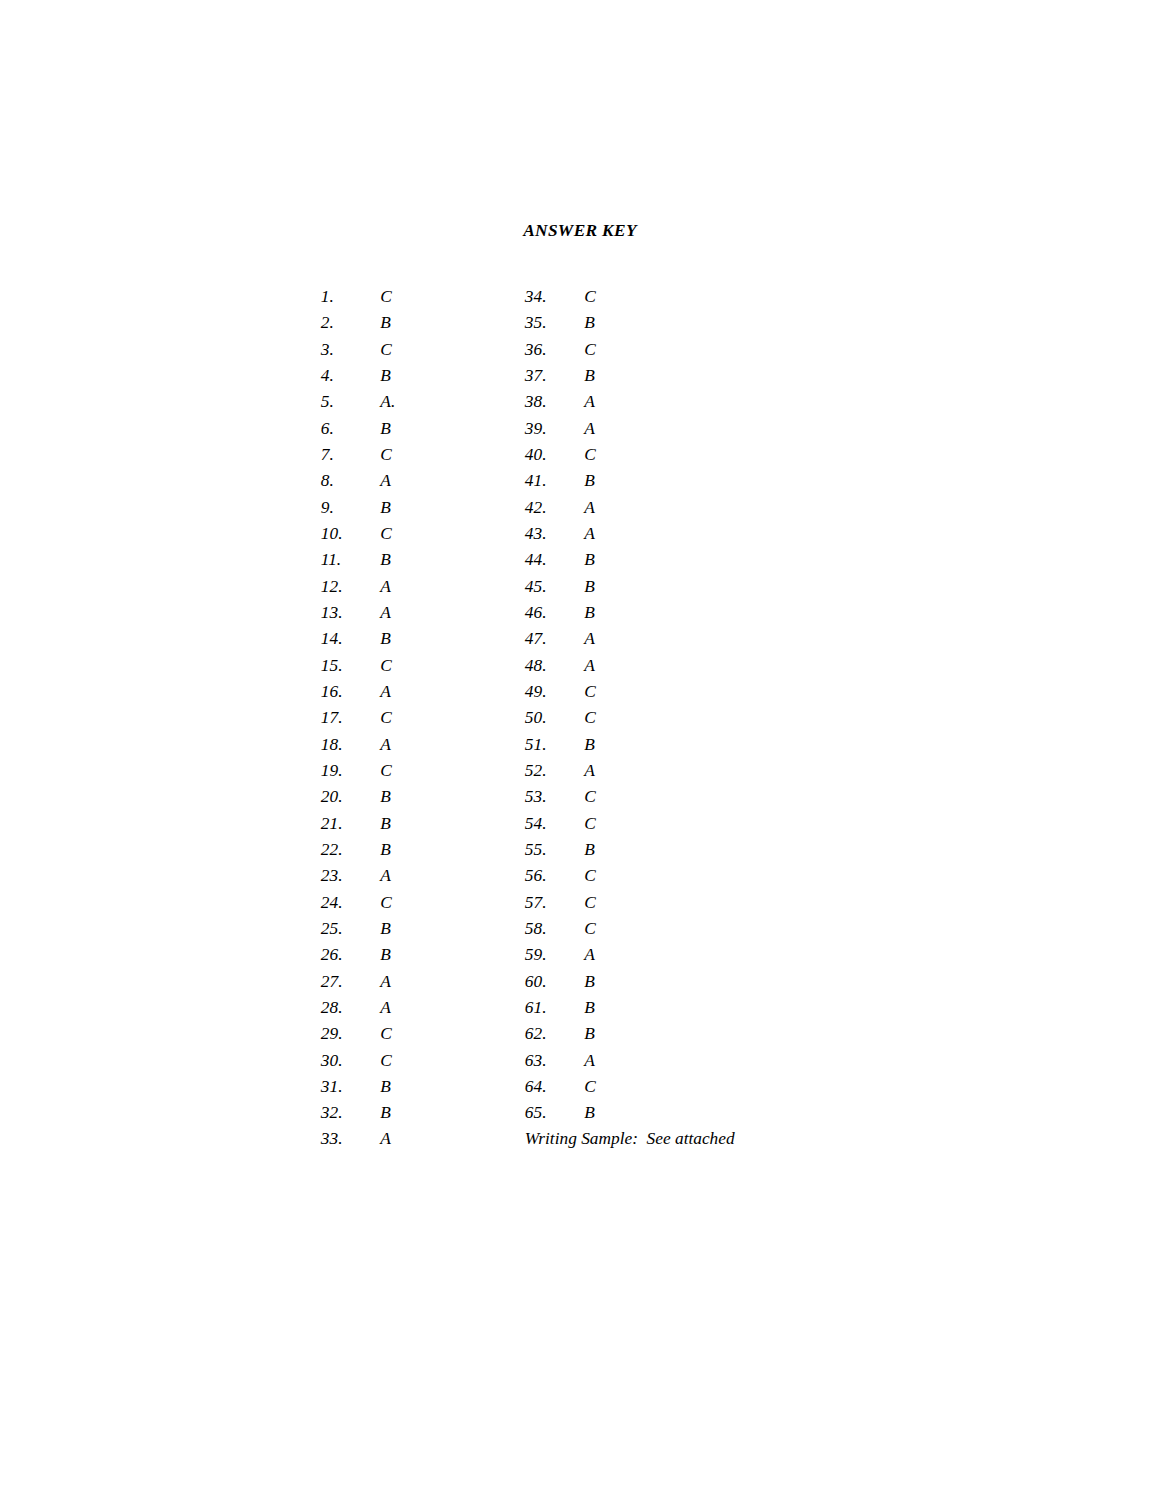ANSWER KEY
1. C
2. B
3. C
4. B
5. A.
6. B
7. C
8. A
9. B
10. C
11. B
12. A
13. A
14. B
15. C
16. A
17. C
18. A
19. C
20. B
21. B
22. B
23. A
24. C
25. B
26. B
27. A
28. A
29. C
30. C
31. B
32. B
33. A
34. C
35. B
36. C
37. B
38. A
39. A
40. C
41. B
42. A
43. A
44. B
45. B
46. B
47. A
48. A
49. C
50. C
51. B
52. A
53. C
54. C
55. B
56. C
57. C
58. C
59. A
60. B
61. B
62. B
63. A
64. C
65. B
Writing Sample: See attached